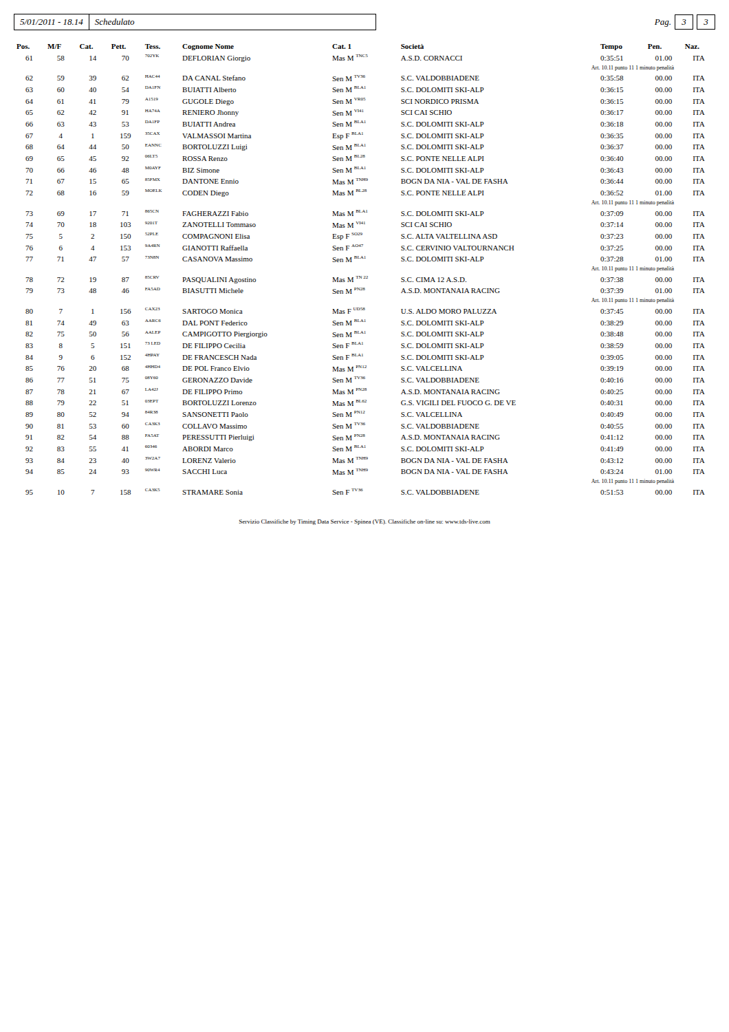5/01/2011 - 18.14
Schedulato
Pag.
3
3
| Pos. | M/F | Cat. | Pett. | Tess. | Cognome Nome | Cat. 1 | Società | Tempo | Pen. | Naz. |
| --- | --- | --- | --- | --- | --- | --- | --- | --- | --- | --- |
| 61 | 58 | 14 | 70 | 702YK | DEFLORIAN Giorgio | Mas M TNC5 | A.S.D. CORNACCI | 0:35:51 | 01.00 | ITA |
| Art. 10.11 punto 11 1 minuto penalità |
| 62 | 59 | 39 | 62 | HAC44 | DA CANAL Stefano | Sen M TV36 | S.C. VALDOBBIADENE | 0:35:58 | 00.00 | ITA |
| 63 | 60 | 40 | 54 | DA1FN | BUIATTI Alberto | Sen M BLA1 | S.C. DOLOMITI SKI-ALP | 0:36:15 | 00.00 | ITA |
| 64 | 61 | 41 | 79 | A1519 | GUGOLE Diego | Sen M VR05 | SCI NORDICO PRISMA | 0:36:15 | 00.00 | ITA |
| 65 | 62 | 42 | 91 | HA74A | RENIERO Jhonny | Sen M VI41 | SCI CAI SCHIO | 0:36:17 | 00.00 | ITA |
| 66 | 63 | 43 | 53 | DA1FP | BUIATTI Andrea | Sen M BLA1 | S.C. DOLOMITI SKI-ALP | 0:36:18 | 00.00 | ITA |
| 67 | 4 | 1 | 159 | 35CAX | VALMASSOI Martina | Esp F BLA1 | S.C. DOLOMITI SKI-ALP | 0:36:35 | 00.00 | ITA |
| 68 | 64 | 44 | 50 | EANNC | BORTOLUZZI Luigi | Sen M BLA1 | S.C. DOLOMITI SKI-ALP | 0:36:37 | 00.00 | ITA |
| 69 | 65 | 45 | 92 | 06LT5 | ROSSA Renzo | Sen M BL28 | S.C. PONTE NELLE ALPI | 0:36:40 | 00.00 | ITA |
| 70 | 66 | 46 | 48 | M0AYF | BIZ Simone | Sen M BLA1 | S.C. DOLOMITI SKI-ALP | 0:36:43 | 00.00 | ITA |
| 71 | 67 | 15 | 65 | 85FMX | DANTONE Ennio | Mas M TNH9 | BOGN DA NIA - VAL DE FASHA | 0:36:44 | 00.00 | ITA |
| 72 | 68 | 16 | 59 | MOELK | CODEN Diego | Mas M BL28 | S.C. PONTE NELLE ALPI | 0:36:52 | 01.00 | ITA |
| Art. 10.11 punto 11 1 minuto penalità |
| 73 | 69 | 17 | 71 | 865CN | FAGHERAZZI Fabio | Mas M BLA1 | S.C. DOLOMITI SKI-ALP | 0:37:09 | 00.00 | ITA |
| 74 | 70 | 18 | 103 | 9201T | ZANOTELLI Tommaso | Mas M VI41 | SCI CAI SCHIO | 0:37:14 | 00.00 | ITA |
| 75 | 5 | 2 | 150 | 52PLE | COMPAGNONI Elisa | Esp F SO29 | S.C. ALTA VALTELLINA ASD | 0:37:23 | 00.00 | ITA |
| 76 | 6 | 4 | 153 | 9A4RN | GIANOTTI Raffaella | Sen F AO47 | S.C. CERVINIO VALTOURNANCH | 0:37:25 | 00.00 | ITA |
| 77 | 71 | 47 | 57 | 73N8N | CASANOVA Massimo | Sen M BLA1 | S.C. DOLOMITI SKI-ALP | 0:37:28 | 01.00 | ITA |
| Art. 10.11 punto 11 1 minuto penalità |
| 78 | 72 | 19 | 87 | 85CRV | PASQUALINI Agostino | Mas M TN 22 | S.C. CIMA 12 A.S.D. | 0:37:38 | 00.00 | ITA |
| 79 | 73 | 48 | 46 | FA5AD | BIASUTTI Michele | Sen M PN28 | A.S.D. MONTANAIA RACING | 0:37:39 | 01.00 | ITA |
| Art. 10.11 punto 11 1 minuto penalità |
| 80 | 7 | 1 | 156 | CAX23 | SARTOGO Monica | Mas F UD58 | U.S. ALDO MORO PALUZZA | 0:37:45 | 00.00 | ITA |
| 81 | 74 | 49 | 63 | AARC6 | DAL PONT Federico | Sen M BLA1 | S.C. DOLOMITI SKI-ALP | 0:38:29 | 00.00 | ITA |
| 82 | 75 | 50 | 56 | AALEP | CAMPIGOTTO Piergiorgio | Sen M BLA1 | S.C. DOLOMITI SKI-ALP | 0:38:48 | 00.00 | ITA |
| 83 | 8 | 5 | 151 | 73 LED | DE FILIPPO Cecilia | Sen F BLA1 | S.C. DOLOMITI SKI-ALP | 0:38:59 | 00.00 | ITA |
| 84 | 9 | 6 | 152 | 4HPAY | DE FRANCESCH Nada | Sen F BLA1 | S.C. DOLOMITI SKI-ALP | 0:39:05 | 00.00 | ITA |
| 85 | 76 | 20 | 68 | 4HHD4 | DE POL Franco Elvio | Mas M PN12 | S.C. VALCELLINA | 0:39:19 | 00.00 | ITA |
| 86 | 77 | 51 | 75 | 08Y60 | GERONAZZO Davide | Sen M TV36 | S.C. VALDOBBIADENE | 0:40:16 | 00.00 | ITA |
| 87 | 78 | 21 | 67 | LA42J | DE FILIPPO Primo | Mas M PN28 | A.S.D. MONTANAIA RACING | 0:40:25 | 00.00 | ITA |
| 88 | 79 | 22 | 51 | 03EPT | BORTOLUZZI Lorenzo | Mas M BL62 | G.S. VIGILI DEL FUOCO G. DE VE | 0:40:31 | 00.00 | ITA |
| 89 | 80 | 52 | 94 | 84R38 | SANSONETTI Paolo | Sen M PN12 | S.C. VALCELLINA | 0:40:49 | 00.00 | ITA |
| 90 | 81 | 53 | 60 | CA3K3 | COLLAVO Massimo | Sen M TV36 | S.C. VALDOBBIADENE | 0:40:55 | 00.00 | ITA |
| 91 | 82 | 54 | 88 | FA5AT | PERESSUTTI Pierluigi | Sen M PN28 | A.S.D. MONTANAIA RACING | 0:41:12 | 00.00 | ITA |
| 92 | 83 | 55 | 41 | 60346 | ABORDI Marco | Sen M BLA1 | S.C. DOLOMITI SKI-ALP | 0:41:49 | 00.00 | ITA |
| 93 | 84 | 23 | 40 | 3W2A7 | LORENZ Valerio | Mas M TNH9 | BOGN DA NIA - VAL DE FASHA | 0:43:12 | 00.00 | ITA |
| 94 | 85 | 24 | 93 | 90WR4 | SACCHI Luca | Mas M TNH9 | BOGN DA NIA - VAL DE FASHA | 0:43:24 | 01.00 | ITA |
| Art. 10.11 punto 11 1 minuto penalità |
| 95 | 10 | 7 | 158 | CA3K5 | STRAMARE Sonia | Sen F TV36 | S.C. VALDOBBIADENE | 0:51:53 | 00.00 | ITA |
Servizio Classifiche by Timing Data Service - Spinea (VE). Classifiche on-line su: www.tds-live.com